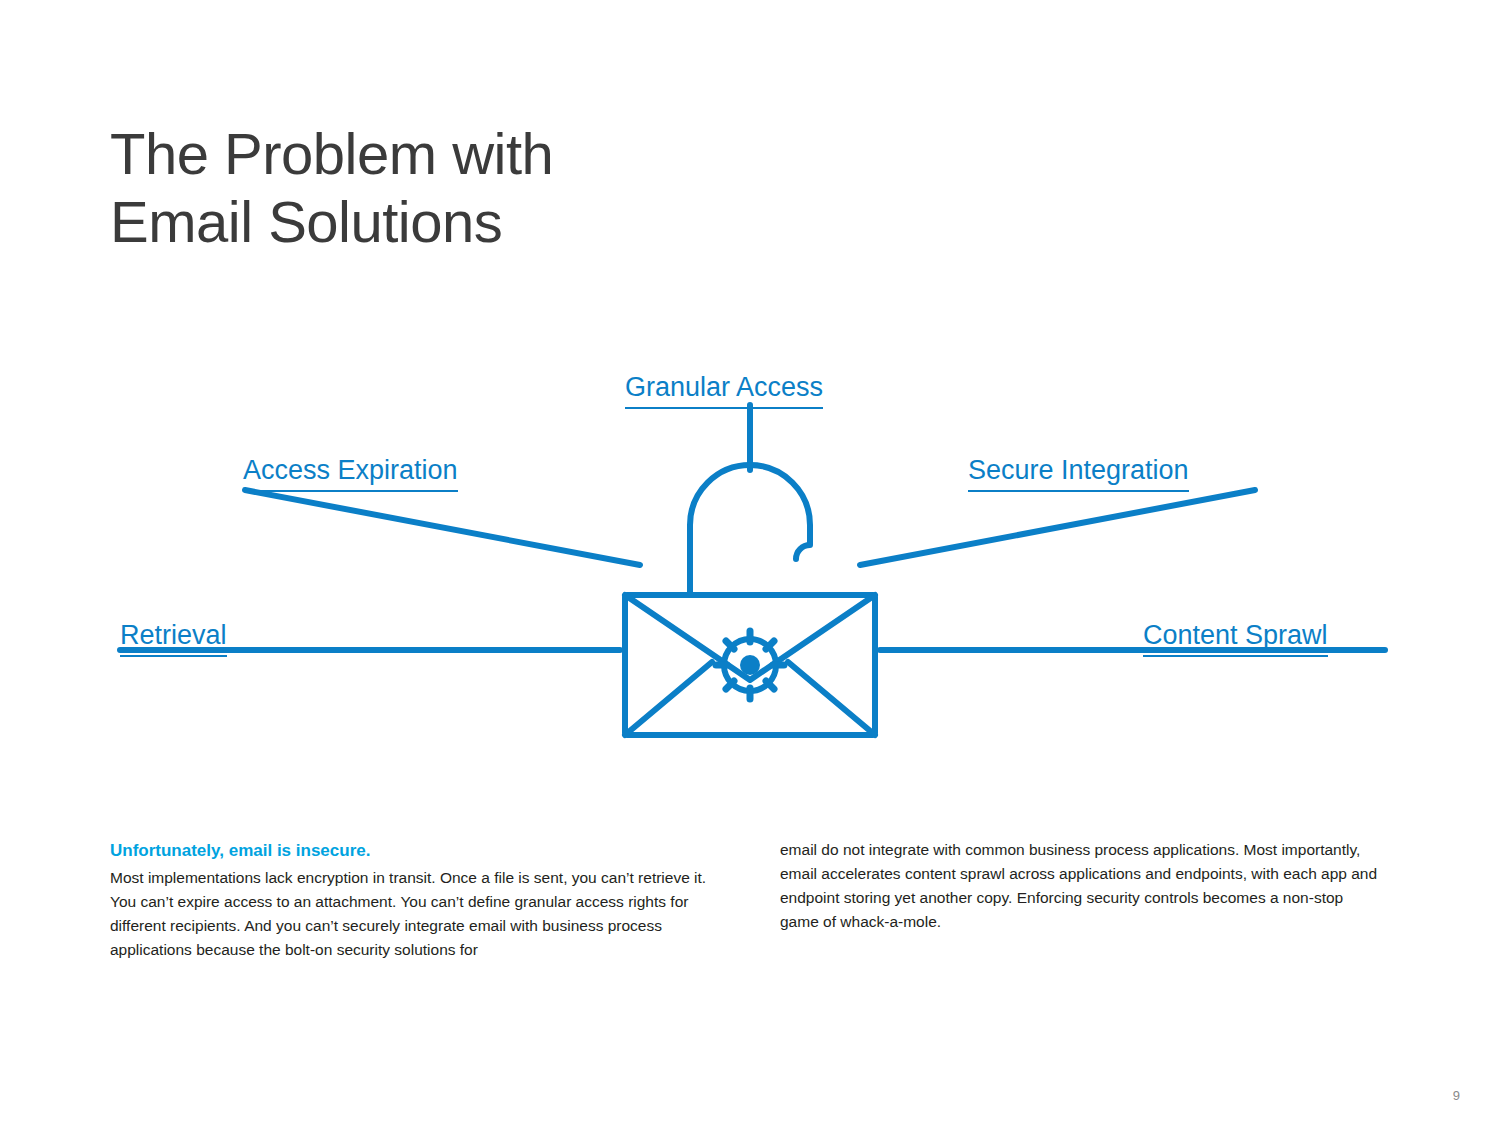The Problem with
Email Solutions
Granular Access
Access Expiration
Secure Integration
Retrieval
Content Sprawl
Unfortunately, email is insecure.
Most implementations lack encryption in transit. Once a file is sent, you can’t retrieve it. You can’t expire access to an attachment. You can’t define granular access rights for different recipients. And you can’t securely integrate email with business process applications because the bolt-on security solutions for
email do not integrate with common business process applications. Most importantly, email accelerates content sprawl across applications and endpoints, with each app and endpoint storing yet another copy. Enforcing security controls becomes a non-stop game of whack-a-mole.
9